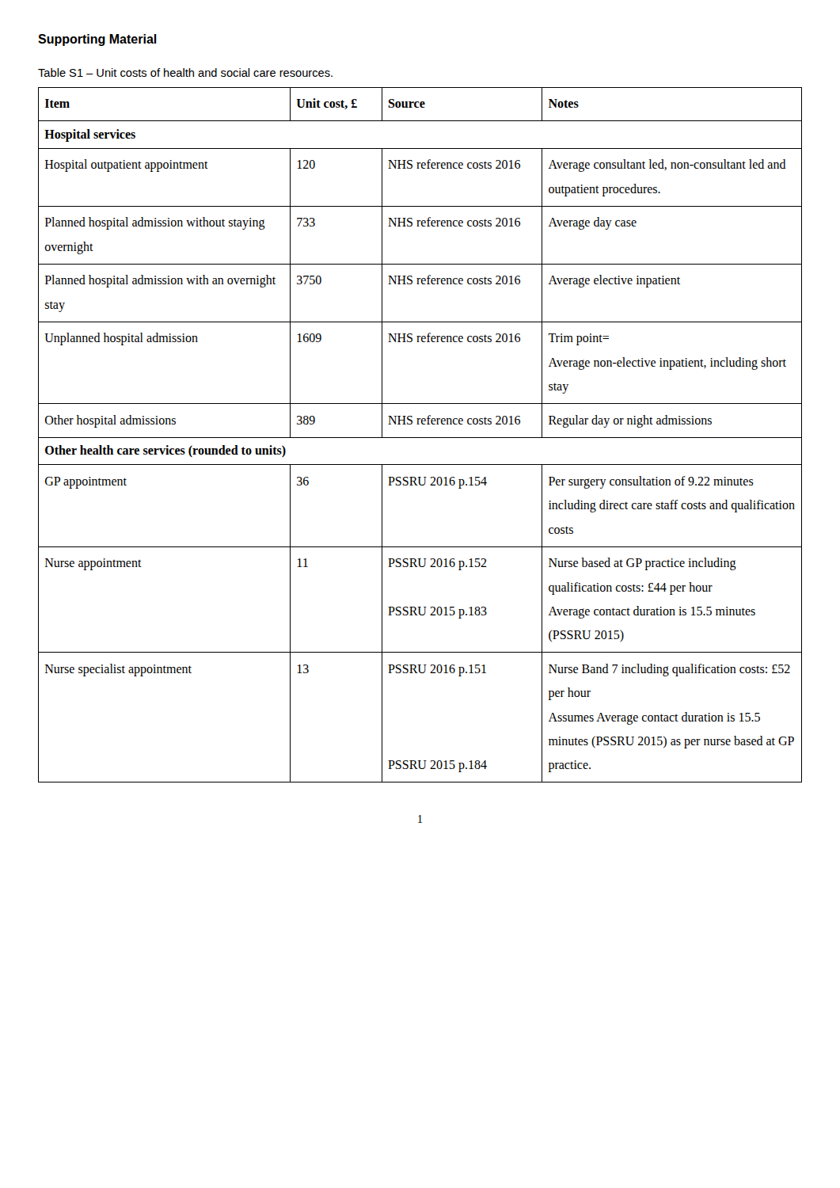Supporting Material
Table S1 – Unit costs of health and social care resources.
| Item | Unit cost, £ | Source | Notes |
| --- | --- | --- | --- |
| Hospital services |
| Hospital outpatient appointment | 120 | NHS reference costs 2016 | Average consultant led, non-consultant led and outpatient procedures. |
| Planned hospital admission without staying overnight | 733 | NHS reference costs 2016 | Average day case |
| Planned hospital admission with an overnight stay | 3750 | NHS reference costs 2016 | Average elective inpatient |
| Unplanned hospital admission | 1609 | NHS reference costs 2016 | Trim point= Average non-elective inpatient, including short stay |
| Other hospital admissions | 389 | NHS reference costs 2016 | Regular day or night admissions |
| Other health care services (rounded to units) |
| GP appointment | 36 | PSSRU 2016 p.154 | Per surgery consultation of 9.22 minutes including direct care staff costs and qualification costs |
| Nurse appointment | 11 | PSSRU 2016 p.152 PSSRU 2015 p.183 | Nurse based at GP practice including qualification costs: £44 per hour Average contact duration is 15.5 minutes (PSSRU 2015) |
| Nurse specialist appointment | 13 | PSSRU 2016 p.151 PSSRU 2015 p.184 | Nurse Band 7 including qualification costs: £52 per hour Assumes Average contact duration is 15.5 minutes (PSSRU 2015) as per nurse based at GP practice. |
1